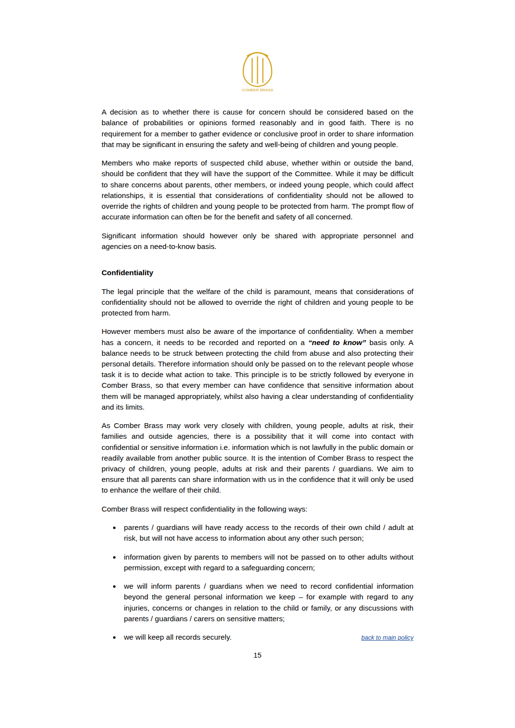A decision as to whether there is cause for concern should be considered based on the balance of probabilities or opinions formed reasonably and in good faith. There is no requirement for a member to gather evidence or conclusive proof in order to share information that may be significant in ensuring the safety and well-being of children and young people.
Members who make reports of suspected child abuse, whether within or outside the band, should be confident that they will have the support of the Committee. While it may be difficult to share concerns about parents, other members, or indeed young people, which could affect relationships, it is essential that considerations of confidentiality should not be allowed to override the rights of children and young people to be protected from harm. The prompt flow of accurate information can often be for the benefit and safety of all concerned.
Significant information should however only be shared with appropriate personnel and agencies on a need-to-know basis.
Confidentiality
The legal principle that the welfare of the child is paramount, means that considerations of confidentiality should not be allowed to override the right of children and young people to be protected from harm.
However members must also be aware of the importance of confidentiality. When a member has a concern, it needs to be recorded and reported on a “need to know” basis only. A balance needs to be struck between protecting the child from abuse and also protecting their personal details. Therefore information should only be passed on to the relevant people whose task it is to decide what action to take. This principle is to be strictly followed by everyone in Comber Brass, so that every member can have confidence that sensitive information about them will be managed appropriately, whilst also having a clear understanding of confidentiality and its limits.
As Comber Brass may work very closely with children, young people, adults at risk, their families and outside agencies, there is a possibility that it will come into contact with confidential or sensitive information i.e. information which is not lawfully in the public domain or readily available from another public source. It is the intention of Comber Brass to respect the privacy of children, young people, adults at risk and their parents / guardians. We aim to ensure that all parents can share information with us in the confidence that it will only be used to enhance the welfare of their child.
Comber Brass will respect confidentiality in the following ways:
parents / guardians will have ready access to the records of their own child / adult at risk, but will not have access to information about any other such person;
information given by parents to members will not be passed on to other adults without permission, except with regard to a safeguarding concern;
we will inform parents / guardians when we need to record confidential information beyond the general personal information we keep – for example with regard to any injuries, concerns or changes in relation to the child or family, or any discussions with parents / guardians / carers on sensitive matters;
we will keep all records securely. back to main policy
15